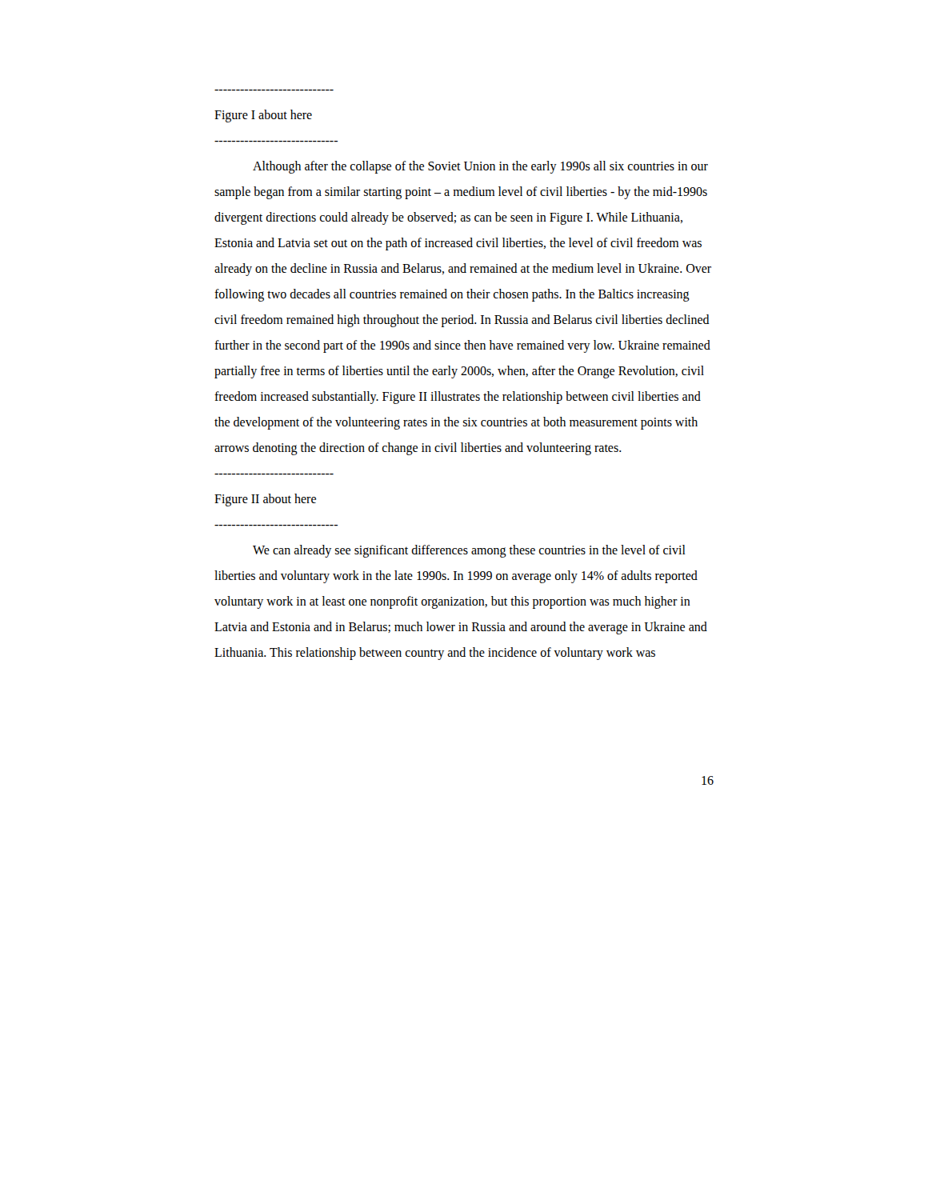----------------------------
Figure I about here
-----------------------------
Although after the collapse of the Soviet Union in the early 1990s all six countries in our sample began from a similar starting point – a medium level of civil liberties - by the mid-1990s divergent directions could already be observed; as can be seen in Figure I. While Lithuania, Estonia and Latvia set out on the path of increased civil liberties, the level of civil freedom was already on the decline in Russia and Belarus, and remained at the medium level in Ukraine. Over following two decades all countries remained on their chosen paths. In the Baltics increasing civil freedom remained high throughout the period. In Russia and Belarus civil liberties declined further in the second part of the 1990s and since then have remained very low. Ukraine remained partially free in terms of liberties until the early 2000s, when, after the Orange Revolution, civil freedom increased substantially. Figure II illustrates the relationship between civil liberties and the development of the volunteering rates in the six countries at both measurement points with arrows denoting the direction of change in civil liberties and volunteering rates.
----------------------------
Figure II about here
-----------------------------
We can already see significant differences among these countries in the level of civil liberties and voluntary work in the late 1990s. In 1999 on average only 14% of adults reported voluntary work in at least one nonprofit organization, but this proportion was much higher in Latvia and Estonia and in Belarus; much lower in Russia and around the average in Ukraine and Lithuania. This relationship between country and the incidence of voluntary work was
16